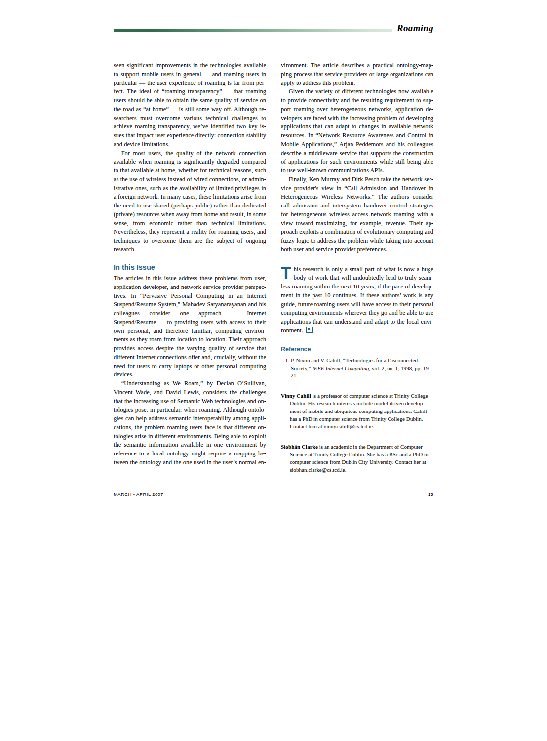Roaming
seen significant improvements in the technologies available to support mobile users in general — and roaming users in particular — the user experience of roaming is far from perfect. The ideal of “roaming transparency” — that roaming users should be able to obtain the same quality of service on the road as “at home” — is still some way off. Although researchers must overcome various technical challenges to achieve roaming transparency, we’ve identified two key issues that impact user experience directly: connection stability and device limitations.
For most users, the quality of the network connection available when roaming is significantly degraded compared to that available at home, whether for technical reasons, such as the use of wireless instead of wired connections, or administrative ones, such as the availability of limited privileges in a foreign network. In many cases, these limitations arise from the need to use shared (perhaps public) rather than dedicated (private) resources when away from home and result, in some sense, from economic rather than technical limitations. Nevertheless, they represent a reality for roaming users, and techniques to overcome them are the subject of ongoing research.
In this Issue
The articles in this issue address these problems from user, application developer, and network service provider perspectives. In “Pervasive Personal Computing in an Internet Suspend/Resume System,” Mahadev Satyanarayanan and his colleagues consider one approach — Internet Suspend/Resume — to providing users with access to their own personal, and therefore familiar, computing environments as they roam from location to location. Their approach provides access despite the varying quality of service that different Internet connections offer and, crucially, without the need for users to carry laptops or other personal computing devices.
“Understanding as We Roam,” by Declan O’Sullivan, Vincent Wade, and David Lewis, considers the challenges that the increasing use of Semantic Web technologies and ontologies pose, in particular, when roaming. Although ontologies can help address semantic interoperability among applications, the problem roaming users face is that different ontologies arise in different environments. Being able to exploit the semantic information available in one environment by reference to a local ontology might require a mapping between the ontology and the one used in the user’s normal environment. The article describes a practical ontology-mapping process that service providers or large organizations can apply to address this problem.
Given the variety of different technologies now available to provide connectivity and the resulting requirement to support roaming over heterogeneous networks, application developers are faced with the increasing problem of developing applications that can adapt to changes in available network resources. In “Network Resource Awareness and Control in Mobile Applications,” Arjan Peddemors and his colleagues describe a middleware service that supports the construction of applications for such environments while still being able to use well-known communications APIs.
Finally, Ken Murray and Dirk Pesch take the network service provider's view in “Call Admission and Handover in Heterogeneous Wireless Networks.” The authors consider call admission and intersystem handover control strategies for heterogeneous wireless access network roaming with a view toward maximizing, for example, revenue. Their approach exploits a combination of evolutionary computing and fuzzy logic to address the problem while taking into account both user and service provider preferences.
This research is only a small part of what is now a huge body of work that will undoubtedly lead to truly seamless roaming within the next 10 years, if the pace of development in the past 10 continues. If these authors’ work is any guide, future roaming users will have access to their personal computing environments wherever they go and be able to use applications that can understand and adapt to the local environment.
Reference
P. Nixon and V. Cahill, “Technologies for a Disconnected Society,” IEEE Internet Computing, vol. 2, no. 1, 1998, pp. 19–21.
Vinny Cahill is a professor of computer science at Trinity College Dublin. His research interests include model-driven development of mobile and ubiquitous computing applications. Cahill has a PhD in computer science from Trinity College Dublin. Contact him at vinny.cahill@cs.tcd.ie.
Siobhán Clarke is an academic in the Department of Computer Science at Trinity College Dublin. She has a BSc and a PhD in computer science from Dublin City University. Contact her at siobhan.clarke@cs.tcd.ie.
MARCH • APRIL 2007 15